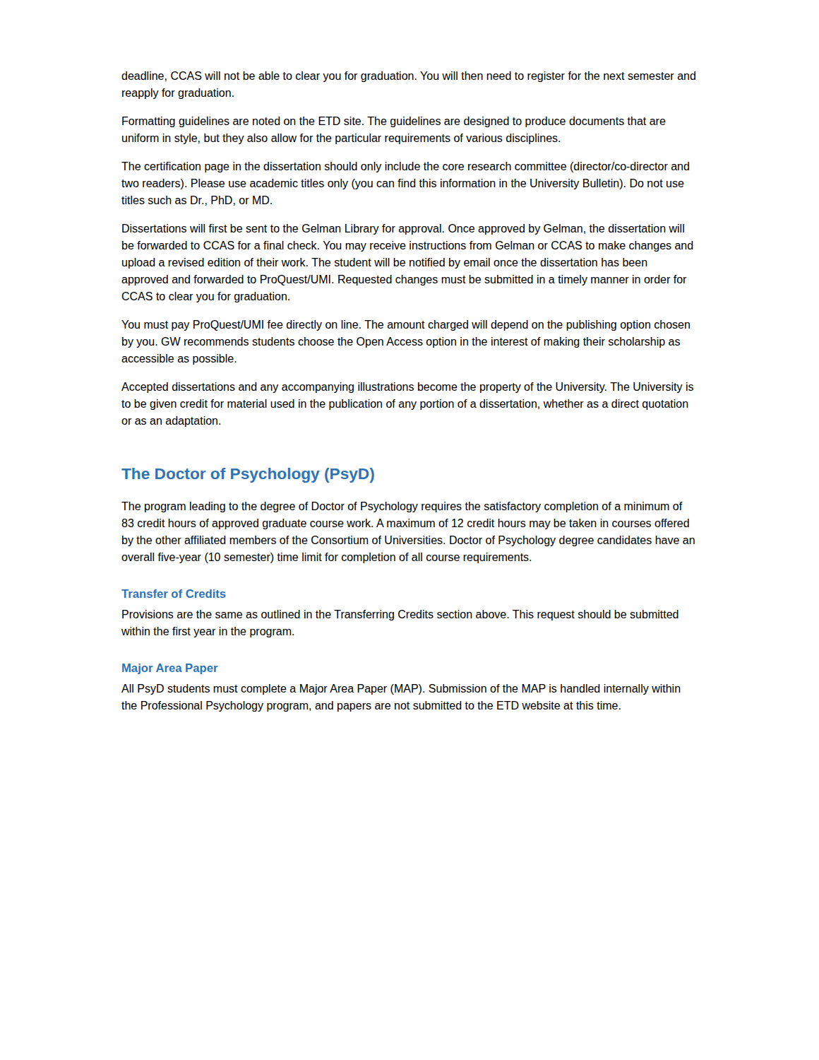deadline, CCAS will not be able to clear you for graduation. You will then need to register for the next semester and reapply for graduation.
Formatting guidelines are noted on the ETD site. The guidelines are designed to produce documents that are uniform in style, but they also allow for the particular requirements of various disciplines.
The certification page in the dissertation should only include the core research committee (director/co-director and two readers). Please use academic titles only (you can find this information in the University Bulletin). Do not use titles such as Dr., PhD, or MD.
Dissertations will first be sent to the Gelman Library for approval. Once approved by Gelman, the dissertation will be forwarded to CCAS for a final check. You may receive instructions from Gelman or CCAS to make changes and upload a revised edition of their work. The student will be notified by email once the dissertation has been approved and forwarded to ProQuest/UMI. Requested changes must be submitted in a timely manner in order for CCAS to clear you for graduation.
You must pay ProQuest/UMI fee directly on line. The amount charged will depend on the publishing option chosen by you. GW recommends students choose the Open Access option in the interest of making their scholarship as accessible as possible.
Accepted dissertations and any accompanying illustrations become the property of the University. The University is to be given credit for material used in the publication of any portion of a dissertation, whether as a direct quotation or as an adaptation.
The Doctor of Psychology (PsyD)
The program leading to the degree of Doctor of Psychology requires the satisfactory completion of a minimum of 83 credit hours of approved graduate course work. A maximum of 12 credit hours may be taken in courses offered by the other affiliated members of the Consortium of Universities. Doctor of Psychology degree candidates have an overall five-year (10 semester) time limit for completion of all course requirements.
Transfer of Credits
Provisions are the same as outlined in the Transferring Credits section above. This request should be submitted within the first year in the program.
Major Area Paper
All PsyD students must complete a Major Area Paper (MAP). Submission of the MAP is handled internally within the Professional Psychology program, and papers are not submitted to the ETD website at this time.